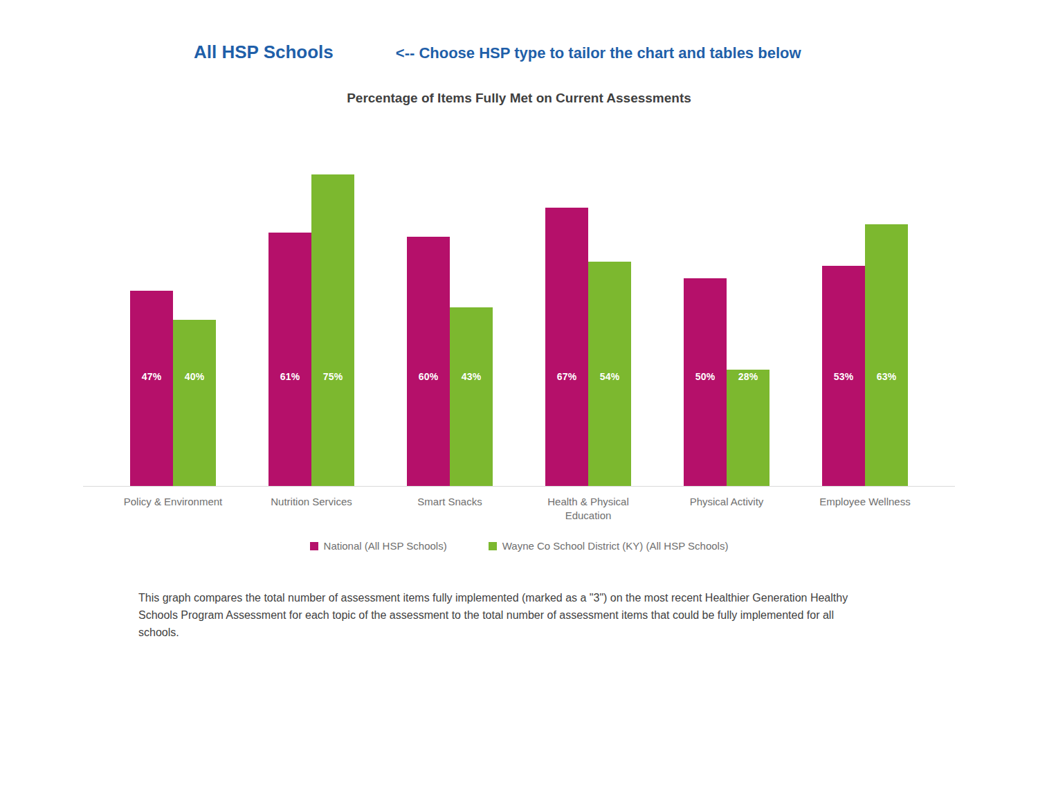All HSP Schools
<-- Choose HSP type to tailor the chart and tables below
Percentage of Items Fully Met on Current Assessments
47%
40%
61%
75%
60%
43%
67%
54%
50%
28%
53%
63%
Policy & Environment Nutrition Services Smart Snacks Health & Physical
Education Physical Activity Employee Wellness
National (All HSP Schools)
Wayne Co School District (KY) (All HSP Schools)
This graph compares the total number of assessment items fully implemented (marked as a "3") on the most recent Healthier Generation Healthy Schools Program Assessment for each topic of the assessment to the total number of assessment items that could be fully implemented for all schools.